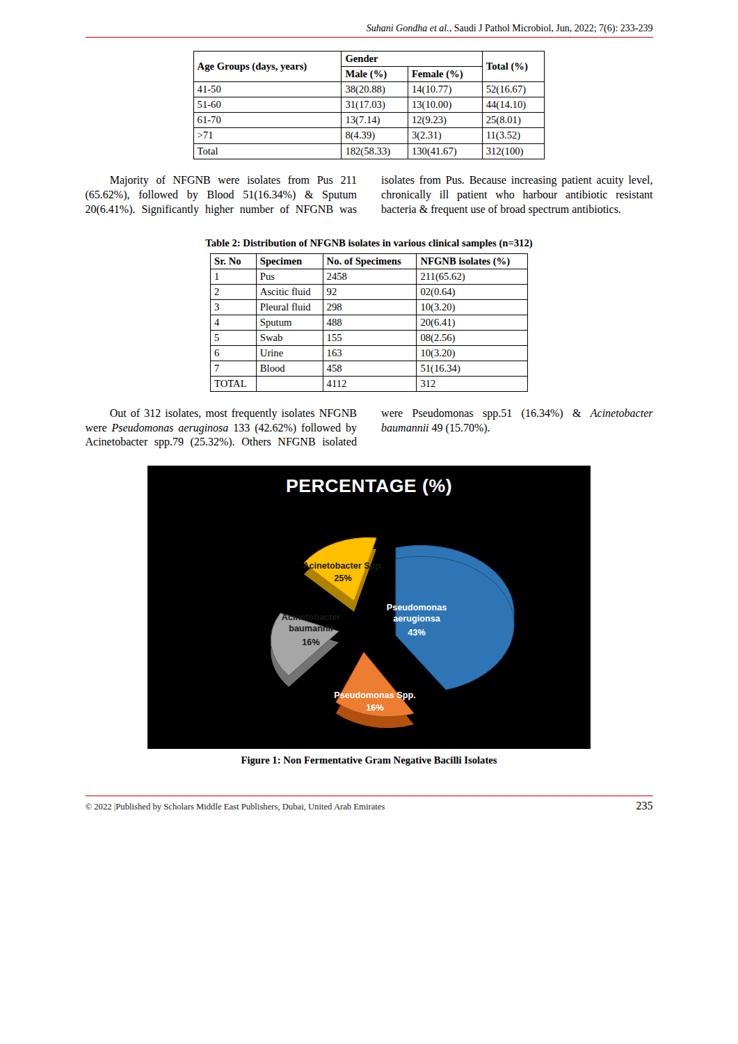Suhani Gondha et al., Saudi J Pathol Microbiol, Jun, 2022; 7(6): 233-239
| Age Groups (days, years) | Gender | Total (%) |
| --- | --- | --- |
| Male (%) | Female (%) |
| 41-50 | 38(20.88) | 14(10.77) | 52(16.67) |
| 51-60 | 31(17.03) | 13(10.00) | 44(14.10) |
| 61-70 | 13(7.14) | 12(9.23) | 25(8.01) |
| >71 | 8(4.39) | 3(2.31) | 11(3.52) |
| Total | 182(58.33) | 130(41.67) | 312(100) |
Majority of NFGNB were isolates from Pus 211 (65.62%), followed by Blood 51(16.34%) & Sputum 20(6.41%). Significantly higher number of NFGNB was isolates from Pus. Because increasing patient acuity level, chronically ill patient who harbour antibiotic resistant bacteria & frequent use of broad spectrum antibiotics.
Table 2: Distribution of NFGNB isolates in various clinical samples (n=312)
| Sr. No | Specimen | No. of Specimens | NFGNB isolates (%) |
| --- | --- | --- | --- |
| 1 | Pus | 2458 | 211(65.62) |
| 2 | Ascitic fluid | 92 | 02(0.64) |
| 3 | Pleural fluid | 298 | 10(3.20) |
| 4 | Sputum | 488 | 20(6.41) |
| 5 | Swab | 155 | 08(2.56) |
| 6 | Urine | 163 | 10(3.20) |
| 7 | Blood | 458 | 51(16.34) |
| TOTAL | | 4112 | 312 |
Out of 312 isolates, most frequently isolates NFGNB were Pseudomonas aeruginosa 133 (42.62%) followed by Acinetobacter spp.79 (25.32%). Others NFGNB isolated were Pseudomonas spp.51 (16.34%) & Acinetobacter baumannii 49 (15.70%).
PERCENTAGE (%)
Pseudomonas aerugionsa 43% Pseudomonas Spp. 16% Acinetobacter baumannii 16% Acinetobacter Spp. 25%
Figure 1: Non Fermentative Gram Negative Bacilli Isolates
© 2022 |Published by Scholars Middle East Publishers, Dubai, United Arab Emirates
235